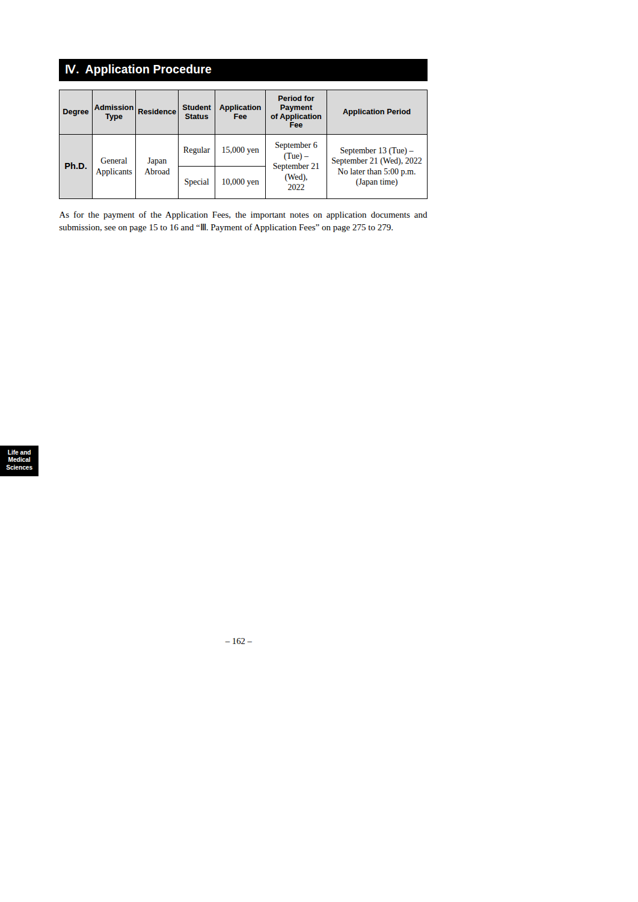Ⅳ. Application Procedure
| Degree | Admission Type | Residence | Student Status | Application Fee | Period for Payment of Application Fee | Application Period |
| --- | --- | --- | --- | --- | --- | --- |
| Ph.D. | General Applicants | Japan Abroad | Regular | 15,000 yen | September 6 (Tue) – September 21 (Wed), 2022 | September 13 (Tue) – September 21 (Wed), 2022 No later than 5:00 p.m. (Japan time) |
| Special | 10,000 yen |
As for the payment of the Application Fees, the important notes on application documents and submission, see on page 15 to 16 and “Ⅲ. Payment of Application Fees” on page 275 to 279.
Life and
Medical
Sciences
– 162 –